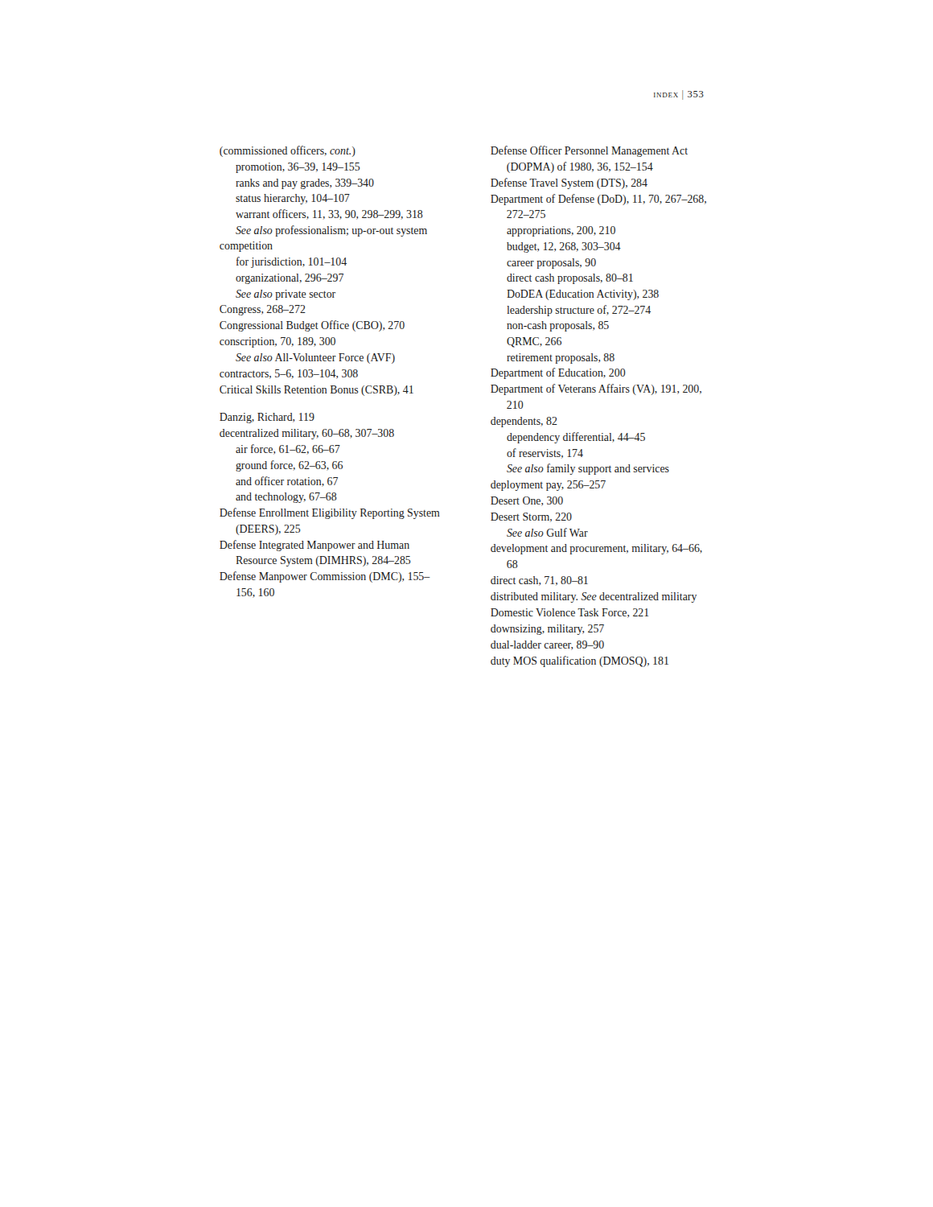index|353
(commissioned officers, cont.)
promotion, 36–39, 149–155
ranks and pay grades, 339–340
status hierarchy, 104–107
warrant officers, 11, 33, 90, 298–299, 318
See also professionalism; up-or-out system
competition
for jurisdiction, 101–104
organizational, 296–297
See also private sector
Congress, 268–272
Congressional Budget Office (CBO), 270
conscription, 70, 189, 300
See also All-Volunteer Force (AVF)
contractors, 5–6, 103–104, 308
Critical Skills Retention Bonus (CSRB), 41
Danzig, Richard, 119
decentralized military, 60–68, 307–308
air force, 61–62, 66–67
ground force, 62–63, 66
and officer rotation, 67
and technology, 67–68
Defense Enrollment Eligibility Reporting System (DEERS), 225
Defense Integrated Manpower and Human Resource System (DIMHRS), 284–285
Defense Manpower Commission (DMC), 155–156, 160
Defense Officer Personnel Management Act (DOPMA) of 1980, 36, 152–154
Defense Travel System (DTS), 284
Department of Defense (DoD), 11, 70, 267–268, 272–275
appropriations, 200, 210
budget, 12, 268, 303–304
career proposals, 90
direct cash proposals, 80–81
DoDEA (Education Activity), 238
leadership structure of, 272–274
non-cash proposals, 85
QRMC, 266
retirement proposals, 88
Department of Education, 200
Department of Veterans Affairs (VA), 191, 200, 210
dependents, 82
dependency differential, 44–45
of reservists, 174
See also family support and services
deployment pay, 256–257
Desert One, 300
Desert Storm, 220
See also Gulf War
development and procurement, military, 64–66, 68
direct cash, 71, 80–81
distributed military. See decentralized military
Domestic Violence Task Force, 221
downsizing, military, 257
dual-ladder career, 89–90
duty MOS qualification (DMOSQ), 181